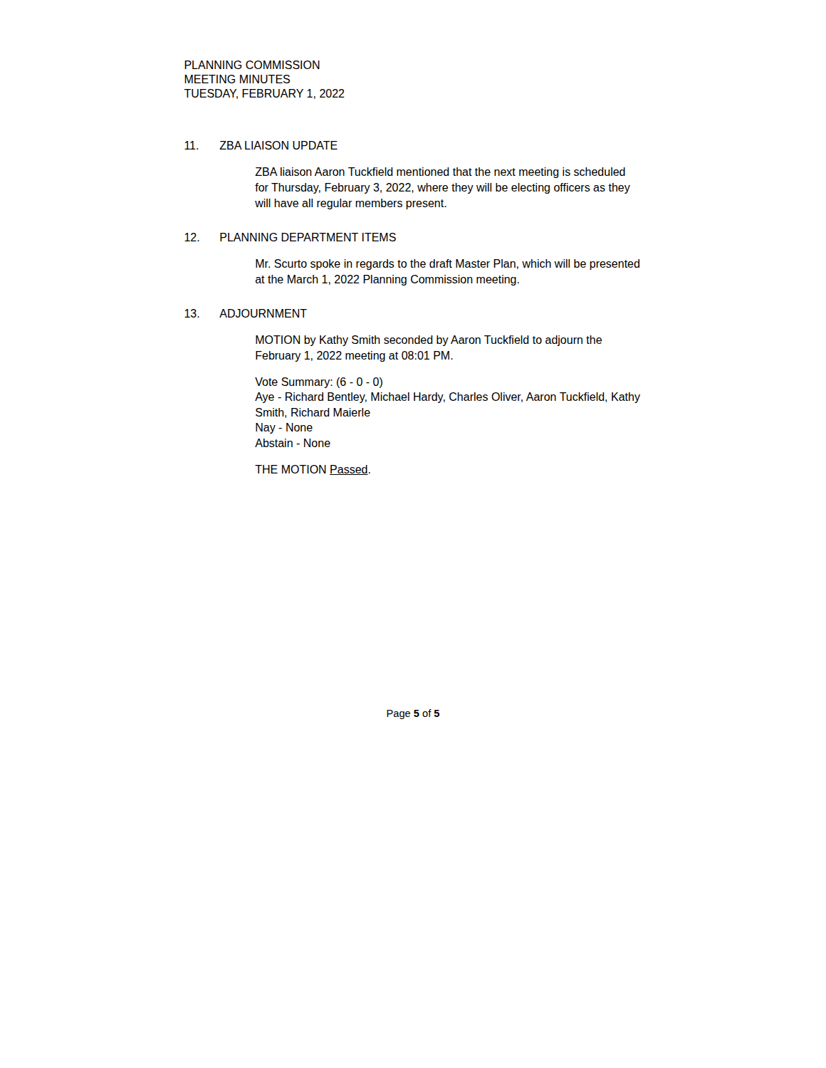PLANNING COMMISSION
MEETING MINUTES
TUESDAY, FEBRUARY 1, 2022
11. ZBA LIAISON UPDATE
ZBA liaison Aaron Tuckfield mentioned that the next meeting is scheduled for Thursday, February 3, 2022, where they will be electing officers as they will have all regular members present.
12. PLANNING DEPARTMENT ITEMS
Mr. Scurto spoke in regards to the draft Master Plan, which will be presented at the March 1, 2022 Planning Commission meeting.
13. ADJOURNMENT
MOTION by Kathy Smith seconded by Aaron Tuckfield to adjourn the February 1, 2022 meeting at 08:01 PM.
Vote Summary: (6 - 0 - 0)
Aye - Richard Bentley, Michael Hardy, Charles Oliver, Aaron Tuckfield, Kathy Smith, Richard Maierle
Nay - None
Abstain - None
THE MOTION Passed.
Page 5 of 5